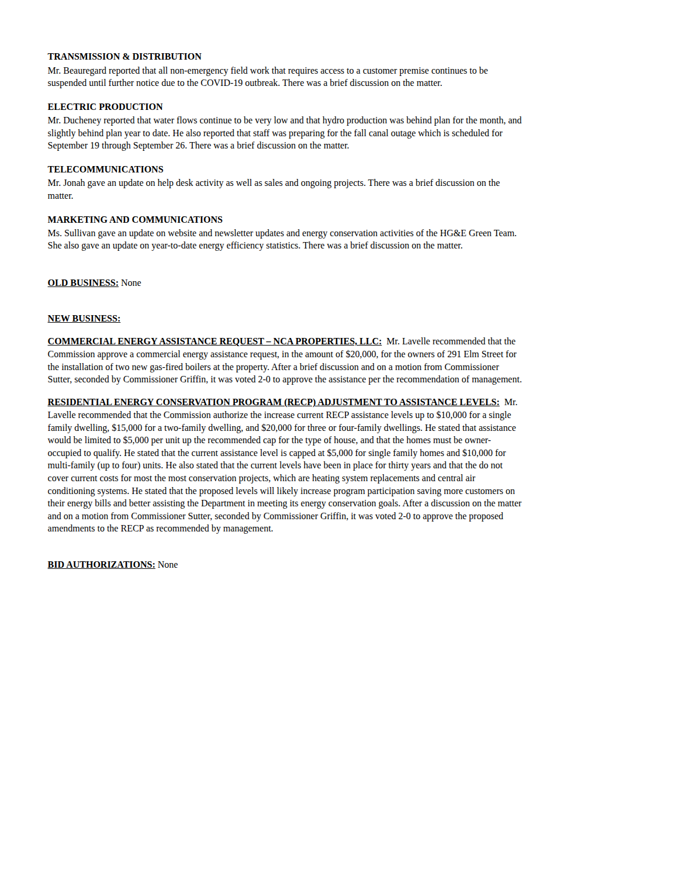Transmission & Distribution
Mr. Beauregard reported that all non-emergency field work that requires access to a customer premise continues to be suspended until further notice due to the COVID-19 outbreak. There was a brief discussion on the matter.
Electric Production
Mr. Ducheney reported that water flows continue to be very low and that hydro production was behind plan for the month, and slightly behind plan year to date. He also reported that staff was preparing for the fall canal outage which is scheduled for September 19 through September 26. There was a brief discussion on the matter.
Telecommunications
Mr. Jonah gave an update on help desk activity as well as sales and ongoing projects. There was a brief discussion on the matter.
Marketing and Communications
Ms. Sullivan gave an update on website and newsletter updates and energy conservation activities of the HG&E Green Team. She also gave an update on year-to-date energy efficiency statistics. There was a brief discussion on the matter.
OLD BUSINESS: None
NEW BUSINESS:
COMMERCIAL ENERGY ASSISTANCE REQUEST – NCA PROPERTIES, LLC: Mr. Lavelle recommended that the Commission approve a commercial energy assistance request, in the amount of $20,000, for the owners of 291 Elm Street for the installation of two new gas-fired boilers at the property. After a brief discussion and on a motion from Commissioner Sutter, seconded by Commissioner Griffin, it was voted 2-0 to approve the assistance per the recommendation of management.
RESIDENTIAL ENERGY CONSERVATION PROGRAM (RECP) ADJUSTMENT TO ASSISTANCE LEVELS: Mr. Lavelle recommended that the Commission authorize the increase current RECP assistance levels up to $10,000 for a single family dwelling, $15,000 for a two-family dwelling, and $20,000 for three or four-family dwellings. He stated that assistance would be limited to $5,000 per unit up the recommended cap for the type of house, and that the homes must be owner-occupied to qualify. He stated that the current assistance level is capped at $5,000 for single family homes and $10,000 for multi-family (up to four) units. He also stated that the current levels have been in place for thirty years and that the do not cover current costs for most the most conservation projects, which are heating system replacements and central air conditioning systems. He stated that the proposed levels will likely increase program participation saving more customers on their energy bills and better assisting the Department in meeting its energy conservation goals. After a discussion on the matter and on a motion from Commissioner Sutter, seconded by Commissioner Griffin, it was voted 2-0 to approve the proposed amendments to the RECP as recommended by management.
BID AUTHORIZATIONS: None